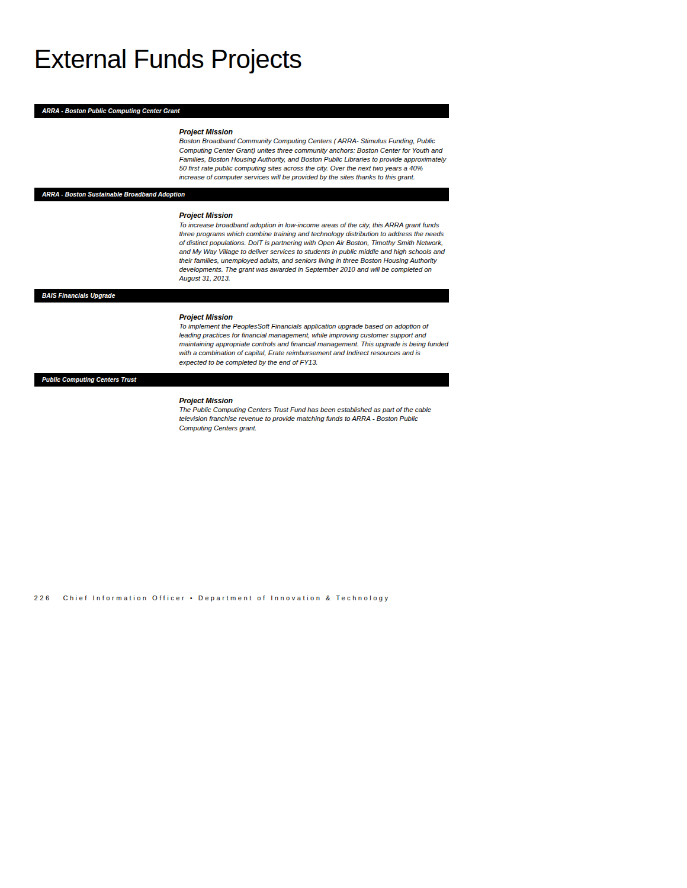External Funds Projects
ARRA - Boston Public Computing Center Grant
Project Mission
Boston Broadband Community Computing Centers ( ARRA- Stimulus Funding, Public Computing Center Grant) unites three community anchors: Boston Center for Youth and Families, Boston Housing Authority, and Boston Public Libraries to provide approximately 50 first rate public computing sites across the city. Over the next two years a 40% increase of computer services will be provided by the sites thanks to this grant.
ARRA - Boston Sustainable Broadband Adoption
Project Mission
To increase broadband adoption in low-income areas of the city, this ARRA grant funds three programs which combine training and technology distribution to address the needs of distinct populations. DoIT is partnering with Open Air Boston, Timothy Smith Network, and My Way Village to deliver services to students in public middle and high schools and their families, unemployed adults, and seniors living in three Boston Housing Authority developments. The grant was awarded in September 2010 and will be completed on August 31, 2013.
BAIS Financials Upgrade
Project Mission
To implement the PeoplesSoft Financials application upgrade based on adoption of leading practices for financial management, while improving customer support and maintaining appropriate controls and financial management. This upgrade is being funded with a combination of capital, Erate reimbursement and Indirect resources and is expected to be completed by the end of FY13.
Public Computing Centers Trust
Project Mission
The Public Computing Centers Trust Fund has been established as part of the cable television franchise revenue to provide matching funds to ARRA - Boston Public Computing Centers grant.
226 Chief Information Officer • Department of Innovation & Technology